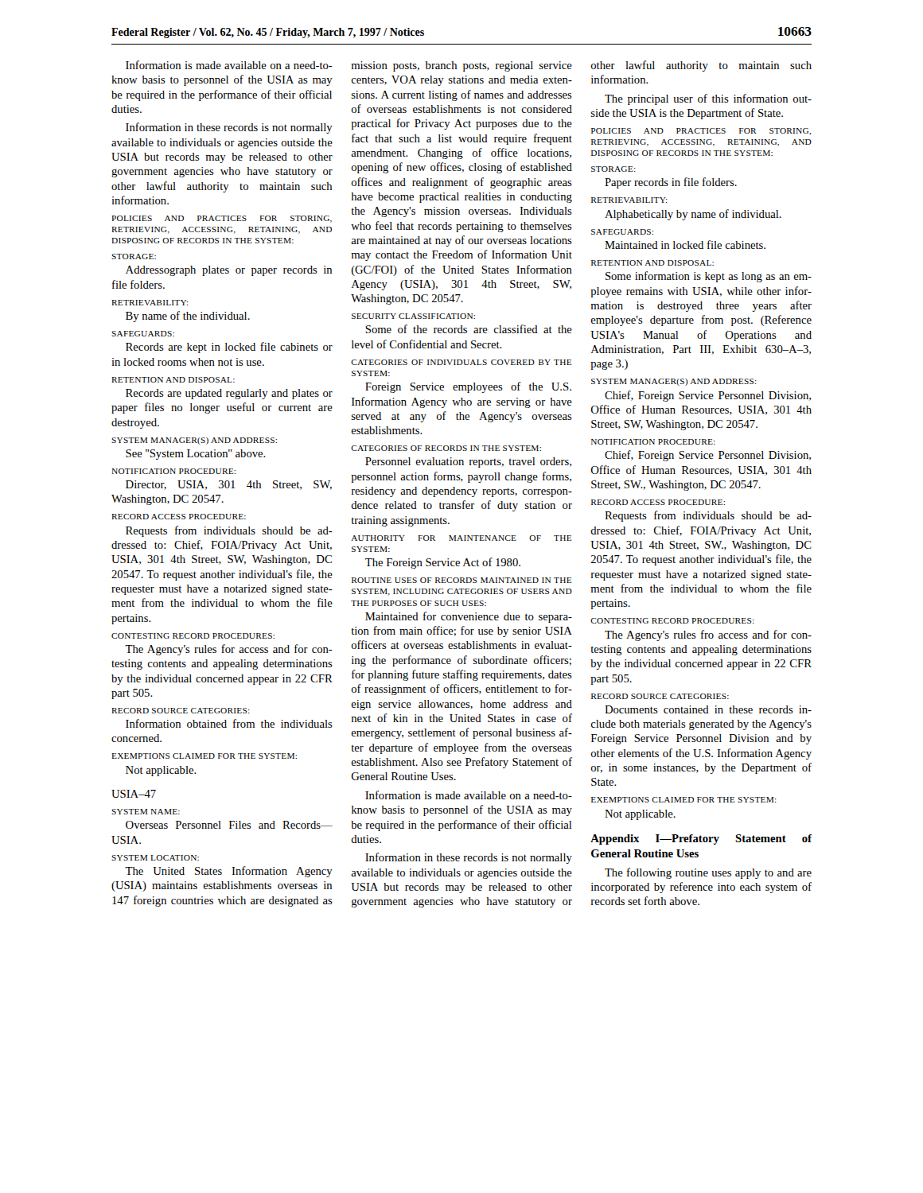Federal Register / Vol. 62, No. 45 / Friday, March 7, 1997 / Notices
10663
Information is made available on a need-to-know basis to personnel of the USIA as may be required in the performance of their official duties.
Information in these records is not normally available to individuals or agencies outside the USIA but records may be released to other government agencies who have statutory or other lawful authority to maintain such information.
Policies and practices for storing, retrieving, accessing, retaining, and disposing of records in the system:
Storage:
Addressograph plates or paper records in file folders.
Retrievability:
By name of the individual.
Safeguards:
Records are kept in locked file cabinets or in locked rooms when not is use.
Retention and disposal:
Records are updated regularly and plates or paper files no longer useful or current are destroyed.
System manager(s) and address:
See ''System Location'' above.
Notification procedure:
Director, USIA, 301 4th Street, SW, Washington, DC 20547.
Record access procedure:
Requests from individuals should be addressed to: Chief, FOIA/Privacy Act Unit, USIA, 301 4th Street, SW, Washington, DC 20547. To request another individual's file, the requester must have a notarized signed statement from the individual to whom the file pertains.
Contesting record procedures:
The Agency's rules for access and for contesting contents and appealing determinations by the individual concerned appear in 22 CFR part 505.
Record source categories:
Information obtained from the individuals concerned.
Exemptions claimed for the system:
Not applicable.
USIA–47
System name:
Overseas Personnel Files and Records—USIA.
System location:
The United States Information Agency (USIA) maintains establishments overseas in 147 foreign countries which are designated as mission posts, branch posts, regional service centers, VOA relay stations and media extensions. A current listing of names and addresses of overseas establishments is not considered practical for Privacy Act purposes due to the fact that such a list would require frequent amendment. Changing of office locations, opening of new offices, closing of established offices and realignment of geographic areas have become practical realities in conducting the Agency's mission overseas. Individuals who feel that records pertaining to themselves are maintained at nay of our overseas locations may contact the Freedom of Information Unit (GC/FOI) of the United States Information Agency (USIA), 301 4th Street, SW, Washington, DC 20547.
Security classification:
Some of the records are classified at the level of Confidential and Secret.
Categories of individuals covered by the system:
Foreign Service employees of the U.S. Information Agency who are serving or have served at any of the Agency's overseas establishments.
Categories of records in the system:
Personnel evaluation reports, travel orders, personnel action forms, payroll change forms, residency and dependency reports, correspondence related to transfer of duty station or training assignments.
Authority for maintenance of the system:
The Foreign Service Act of 1980.
Routine uses of records maintained in the system, including categories of users and the purposes of such uses:
Maintained for convenience due to separation from main office; for use by senior USIA officers at overseas establishments in evaluating the performance of subordinate officers; for planning future staffing requirements, dates of reassignment of officers, entitlement to foreign service allowances, home address and next of kin in the United States in case of emergency, settlement of personal business after departure of employee from the overseas establishment. Also see Prefatory Statement of General Routine Uses.
Information is made available on a need-to-know basis to personnel of the USIA as may be required in the performance of their official duties.
Information in these records is not normally available to individuals or agencies outside the USIA but records may be released to other government agencies who have statutory or other lawful authority to maintain such information.
The principal user of this information outside the USIA is the Department of State.
Policies and practices for storing, retrieving, accessing, retaining, and disposing of records in the system:
Storage:
Paper records in file folders.
Retrievability:
Alphabetically by name of individual.
Safeguards:
Maintained in locked file cabinets.
Retention and disposal:
Some information is kept as long as an employee remains with USIA, while other information is destroyed three years after employee's departure from post. (Reference USIA's Manual of Operations and Administration, Part III, Exhibit 630–A–3, page 3.)
System manager(s) and address:
Chief, Foreign Service Personnel Division, Office of Human Resources, USIA, 301 4th Street, SW, Washington, DC 20547.
Notification procedure:
Chief, Foreign Service Personnel Division, Office of Human Resources, USIA, 301 4th Street, SW., Washington, DC 20547.
Record access procedure:
Requests from individuals should be addressed to: Chief, FOIA/Privacy Act Unit, USIA, 301 4th Street, SW., Washington, DC 20547. To request another individual's file, the requester must have a notarized signed statement from the individual to whom the file pertains.
Contesting record procedures:
The Agency's rules fro access and for contesting contents and appealing determinations by the individual concerned appear in 22 CFR part 505.
Record source categories:
Documents contained in these records include both materials generated by the Agency's Foreign Service Personnel Division and by other elements of the U.S. Information Agency or, in some instances, by the Department of State.
Exemptions claimed for the system:
Not applicable.
Appendix I—Prefatory Statement of General Routine Uses
The following routine uses apply to and are incorporated by reference into each system of records set forth above.